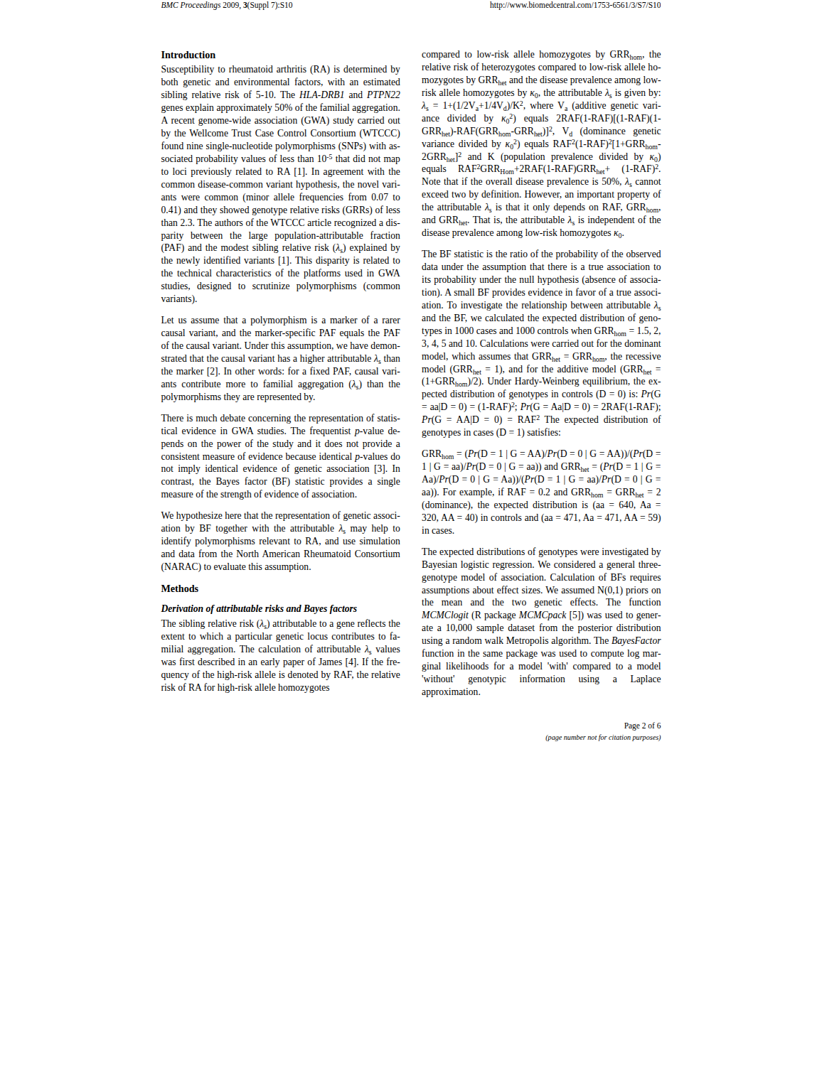BMC Proceedings 2009, 3(Suppl 7):S10
http://www.biomedcentral.com/1753-6561/3/S7/S10
Introduction
Susceptibility to rheumatoid arthritis (RA) is determined by both genetic and environmental factors, with an estimated sibling relative risk of 5-10. The HLA-DRB1 and PTPN22 genes explain approximately 50% of the familial aggregation. A recent genome-wide association (GWA) study carried out by the Wellcome Trust Case Control Consortium (WTCCC) found nine single-nucleotide polymorphisms (SNPs) with associated probability values of less than 10-5 that did not map to loci previously related to RA [1]. In agreement with the common disease-common variant hypothesis, the novel variants were common (minor allele frequencies from 0.07 to 0.41) and they showed genotype relative risks (GRRs) of less than 2.3. The authors of the WTCCC article recognized a disparity between the large population-attributable fraction (PAF) and the modest sibling relative risk (λs) explained by the newly identified variants [1]. This disparity is related to the technical characteristics of the platforms used in GWA studies, designed to scrutinize polymorphisms (common variants).
Let us assume that a polymorphism is a marker of a rarer causal variant, and the marker-specific PAF equals the PAF of the causal variant. Under this assumption, we have demonstrated that the causal variant has a higher attributable λs than the marker [2]. In other words: for a fixed PAF, causal variants contribute more to familial aggregation (λs) than the polymorphisms they are represented by.
There is much debate concerning the representation of statistical evidence in GWA studies. The frequentist p-value depends on the power of the study and it does not provide a consistent measure of evidence because identical p-values do not imply identical evidence of genetic association [3]. In contrast, the Bayes factor (BF) statistic provides a single measure of the strength of evidence of association.
We hypothesize here that the representation of genetic association by BF together with the attributable λs may help to identify polymorphisms relevant to RA, and use simulation and data from the North American Rheumatoid Consortium (NARAC) to evaluate this assumption.
Methods
Derivation of attributable risks and Bayes factors
The sibling relative risk (λs) attributable to a gene reflects the extent to which a particular genetic locus contributes to familial aggregation. The calculation of attributable λs values was first described in an early paper of James [4]. If the frequency of the high-risk allele is denoted by RAF, the relative risk of RA for high-risk allele homozygotes
compared to low-risk allele homozygotes by GRRhom, the relative risk of heterozygotes compared to low-risk allele homozygotes by GRRhet and the disease prevalence among low-risk allele homozygotes by κ0, the attributable λs is given by: λs = 1+(1/2Va+1/4Vd)/K2, where Va (additive genetic variance divided by κ02) equals 2RAF(1-RAF)[(1-RAF)(1-GRRhet)-RAF(GRRhom-GRRhet)]2, Vd (dominance genetic variance divided by κ02) equals RAF2(1-RAF)2[1+GRRhom-2GRRhet]2 and K (population prevalence divided by κ0) equals RAF2GRRHom+2RAF(1-RAF)GRRhet+ (1-RAF)2. Note that if the overall disease prevalence is 50%, λs cannot exceed two by definition. However, an important property of the attributable λs is that it only depends on RAF, GRRhom, and GRRhet. That is, the attributable λs is independent of the disease prevalence among low-risk homozygotes κ0.
The BF statistic is the ratio of the probability of the observed data under the assumption that there is a true association to its probability under the null hypothesis (absence of association). A small BF provides evidence in favor of a true association. To investigate the relationship between attributable λs and the BF, we calculated the expected distribution of genotypes in 1000 cases and 1000 controls when GRRhom = 1.5, 2, 3, 4, 5 and 10. Calculations were carried out for the dominant model, which assumes that GRRhet = GRRhom, the recessive model (GRRhet = 1), and for the additive model (GRRhet = (1+GRRhom)/2). Under Hardy-Weinberg equilibrium, the expected distribution of genotypes in controls (D = 0) is: Pr(G = aa|D = 0) = (1-RAF)2; Pr(G = Aa|D = 0) = 2RAF(1-RAF); Pr(G = AA|D = 0) = RAF2 The expected distribution of genotypes in cases (D = 1) satisfies:
GRRhom = (Pr(D = 1 | G = AA)/Pr(D = 0 | G = AA))/(Pr(D = 1 | G = aa)/Pr(D = 0 | G = aa)) and GRRhet = (Pr(D = 1 | G = Aa)/Pr(D = 0 | G = Aa))/(Pr(D = 1 | G = aa)/Pr(D = 0 | G = aa)). For example, if RAF = 0.2 and GRRhom = GRRhet = 2 (dominance), the expected distribution is (aa = 640, Aa = 320, AA = 40) in controls and (aa = 471, Aa = 471, AA = 59) in cases.
The expected distributions of genotypes were investigated by Bayesian logistic regression. We considered a general three-genotype model of association. Calculation of BFs requires assumptions about effect sizes. We assumed N(0,1) priors on the mean and the two genetic effects. The function MCMClogit (R package MCMCpack [5]) was used to generate a 10,000 sample dataset from the posterior distribution using a random walk Metropolis algorithm. The BayesFactor function in the same package was used to compute log marginal likelihoods for a model 'with' compared to a model 'without' genotypic information using a Laplace approximation.
Page 2 of 6
(page number not for citation purposes)